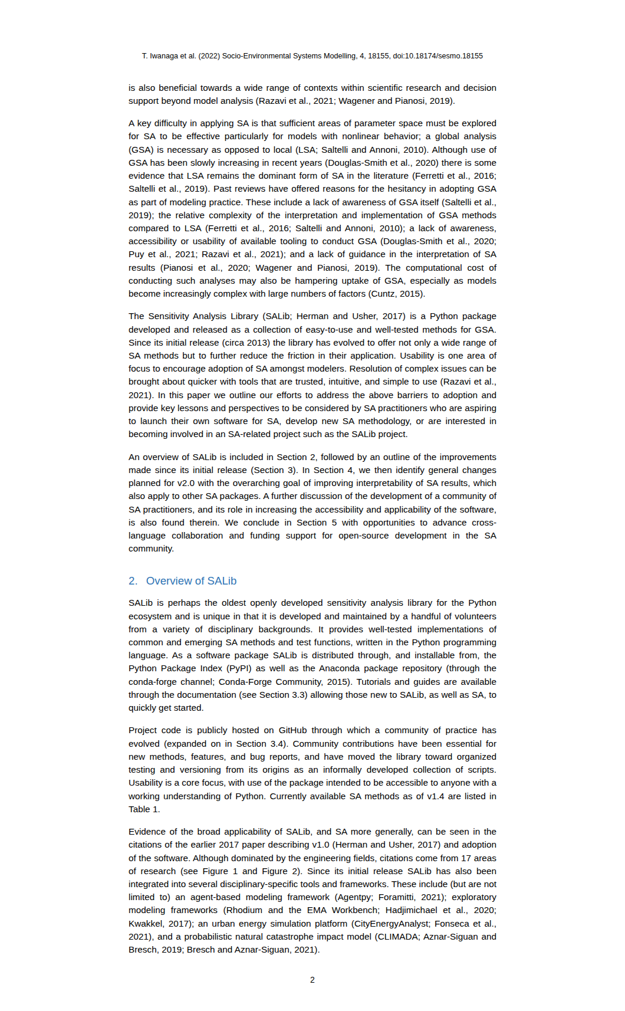T. Iwanaga et al. (2022) Socio-Environmental Systems Modelling, 4, 18155, doi:10.18174/sesmo.18155
is also beneficial towards a wide range of contexts within scientific research and decision support beyond model analysis (Razavi et al., 2021; Wagener and Pianosi, 2019).
A key difficulty in applying SA is that sufficient areas of parameter space must be explored for SA to be effective particularly for models with nonlinear behavior; a global analysis (GSA) is necessary as opposed to local (LSA; Saltelli and Annoni, 2010). Although use of GSA has been slowly increasing in recent years (Douglas-Smith et al., 2020) there is some evidence that LSA remains the dominant form of SA in the literature (Ferretti et al., 2016; Saltelli et al., 2019). Past reviews have offered reasons for the hesitancy in adopting GSA as part of modeling practice. These include a lack of awareness of GSA itself (Saltelli et al., 2019); the relative complexity of the interpretation and implementation of GSA methods compared to LSA (Ferretti et al., 2016; Saltelli and Annoni, 2010); a lack of awareness, accessibility or usability of available tooling to conduct GSA (Douglas-Smith et al., 2020; Puy et al., 2021; Razavi et al., 2021); and a lack of guidance in the interpretation of SA results (Pianosi et al., 2020; Wagener and Pianosi, 2019). The computational cost of conducting such analyses may also be hampering uptake of GSA, especially as models become increasingly complex with large numbers of factors (Cuntz, 2015).
The Sensitivity Analysis Library (SALib; Herman and Usher, 2017) is a Python package developed and released as a collection of easy-to-use and well-tested methods for GSA. Since its initial release (circa 2013) the library has evolved to offer not only a wide range of SA methods but to further reduce the friction in their application. Usability is one area of focus to encourage adoption of SA amongst modelers. Resolution of complex issues can be brought about quicker with tools that are trusted, intuitive, and simple to use (Razavi et al., 2021). In this paper we outline our efforts to address the above barriers to adoption and provide key lessons and perspectives to be considered by SA practitioners who are aspiring to launch their own software for SA, develop new SA methodology, or are interested in becoming involved in an SA-related project such as the SALib project.
An overview of SALib is included in Section 2, followed by an outline of the improvements made since its initial release (Section 3). In Section 4, we then identify general changes planned for v2.0 with the overarching goal of improving interpretability of SA results, which also apply to other SA packages. A further discussion of the development of a community of SA practitioners, and its role in increasing the accessibility and applicability of the software, is also found therein. We conclude in Section 5 with opportunities to advance cross-language collaboration and funding support for open-source development in the SA community.
2. Overview of SALib
SALib is perhaps the oldest openly developed sensitivity analysis library for the Python ecosystem and is unique in that it is developed and maintained by a handful of volunteers from a variety of disciplinary backgrounds. It provides well-tested implementations of common and emerging SA methods and test functions, written in the Python programming language. As a software package SALib is distributed through, and installable from, the Python Package Index (PyPI) as well as the Anaconda package repository (through the conda-forge channel; Conda-Forge Community, 2015). Tutorials and guides are available through the documentation (see Section 3.3) allowing those new to SALib, as well as SA, to quickly get started.
Project code is publicly hosted on GitHub through which a community of practice has evolved (expanded on in Section 3.4). Community contributions have been essential for new methods, features, and bug reports, and have moved the library toward organized testing and versioning from its origins as an informally developed collection of scripts. Usability is a core focus, with use of the package intended to be accessible to anyone with a working understanding of Python. Currently available SA methods as of v1.4 are listed in Table 1.
Evidence of the broad applicability of SALib, and SA more generally, can be seen in the citations of the earlier 2017 paper describing v1.0 (Herman and Usher, 2017) and adoption of the software. Although dominated by the engineering fields, citations come from 17 areas of research (see Figure 1 and Figure 2). Since its initial release SALib has also been integrated into several disciplinary-specific tools and frameworks. These include (but are not limited to) an agent-based modeling framework (Agentpy; Foramitti, 2021); exploratory modeling frameworks (Rhodium and the EMA Workbench; Hadjimichael et al., 2020; Kwakkel, 2017); an urban energy simulation platform (CityEnergyAnalyst; Fonseca et al., 2021), and a probabilistic natural catastrophe impact model (CLIMADA; Aznar-Siguan and Bresch, 2019; Bresch and Aznar-Siguan, 2021).
2